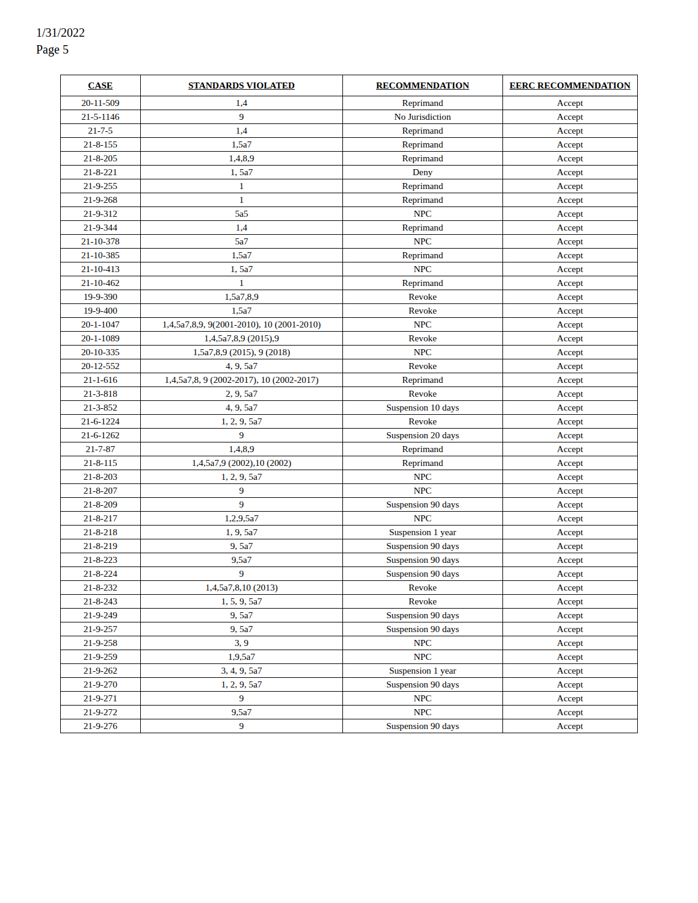1/31/2022
Page 5
| CASE | STANDARDS VIOLATED | RECOMMENDATION | EERC RECOMMENDATION |
| --- | --- | --- | --- |
| 20-11-509 | 1,4 | Reprimand | Accept |
| 21-5-1146 | 9 | No Jurisdiction | Accept |
| 21-7-5 | 1,4 | Reprimand | Accept |
| 21-8-155 | 1,5a7 | Reprimand | Accept |
| 21-8-205 | 1,4,8,9 | Reprimand | Accept |
| 21-8-221 | 1, 5a7 | Deny | Accept |
| 21-9-255 | 1 | Reprimand | Accept |
| 21-9-268 | 1 | Reprimand | Accept |
| 21-9-312 | 5a5 | NPC | Accept |
| 21-9-344 | 1,4 | Reprimand | Accept |
| 21-10-378 | 5a7 | NPC | Accept |
| 21-10-385 | 1,5a7 | Reprimand | Accept |
| 21-10-413 | 1, 5a7 | NPC | Accept |
| 21-10-462 | 1 | Reprimand | Accept |
| 19-9-390 | 1,5a7,8,9 | Revoke | Accept |
| 19-9-400 | 1,5a7 | Revoke | Accept |
| 20-1-1047 | 1,4,5a7,8,9, 9(2001-2010), 10 (2001-2010) | NPC | Accept |
| 20-1-1089 | 1,4,5a7,8,9 (2015),9 | Revoke | Accept |
| 20-10-335 | 1,5a7,8,9 (2015), 9 (2018) | NPC | Accept |
| 20-12-552 | 4, 9, 5a7 | Revoke | Accept |
| 21-1-616 | 1,4,5a7,8, 9 (2002-2017), 10 (2002-2017) | Reprimand | Accept |
| 21-3-818 | 2, 9, 5a7 | Revoke | Accept |
| 21-3-852 | 4, 9, 5a7 | Suspension 10 days | Accept |
| 21-6-1224 | 1, 2, 9, 5a7 | Revoke | Accept |
| 21-6-1262 | 9 | Suspension 20 days | Accept |
| 21-7-87 | 1,4,8,9 | Reprimand | Accept |
| 21-8-115 | 1,4,5a7,9 (2002),10 (2002) | Reprimand | Accept |
| 21-8-203 | 1, 2, 9, 5a7 | NPC | Accept |
| 21-8-207 | 9 | NPC | Accept |
| 21-8-209 | 9 | Suspension 90 days | Accept |
| 21-8-217 | 1,2,9,5a7 | NPC | Accept |
| 21-8-218 | 1, 9, 5a7 | Suspension 1 year | Accept |
| 21-8-219 | 9, 5a7 | Suspension 90 days | Accept |
| 21-8-223 | 9,5a7 | Suspension 90 days | Accept |
| 21-8-224 | 9 | Suspension 90 days | Accept |
| 21-8-232 | 1,4,5a7,8,10 (2013) | Revoke | Accept |
| 21-8-243 | 1, 5, 9, 5a7 | Revoke | Accept |
| 21-9-249 | 9, 5a7 | Suspension 90 days | Accept |
| 21-9-257 | 9, 5a7 | Suspension 90 days | Accept |
| 21-9-258 | 3, 9 | NPC | Accept |
| 21-9-259 | 1,9,5a7 | NPC | Accept |
| 21-9-262 | 3, 4, 9, 5a7 | Suspension 1 year | Accept |
| 21-9-270 | 1, 2, 9, 5a7 | Suspension 90 days | Accept |
| 21-9-271 | 9 | NPC | Accept |
| 21-9-272 | 9,5a7 | NPC | Accept |
| 21-9-276 | 9 | Suspension 90 days | Accept |